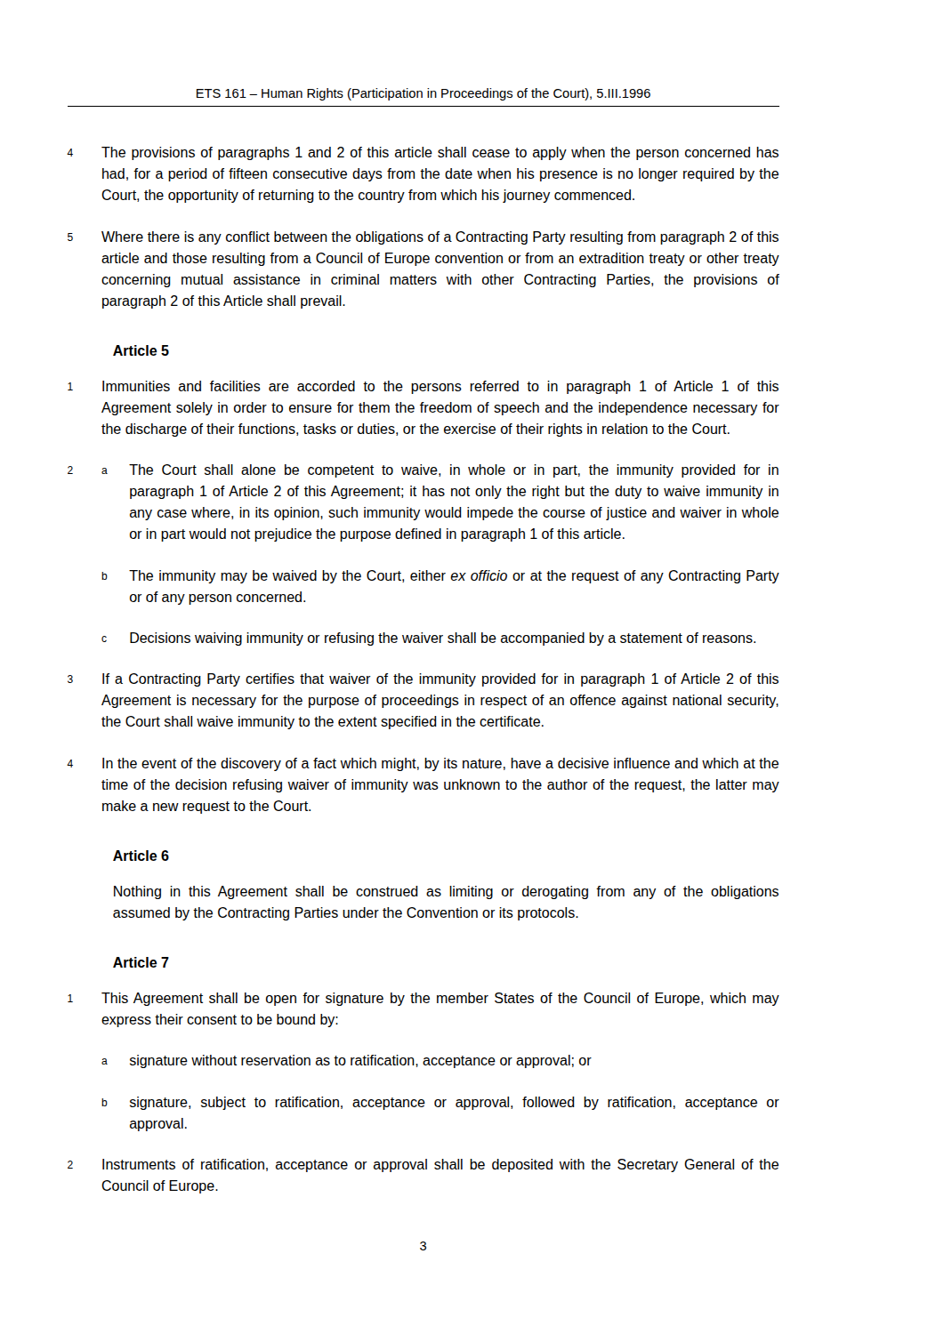ETS 161 – Human Rights (Participation in Proceedings of the Court), 5.III.1996
4
The provisions of paragraphs 1 and 2 of this article shall cease to apply when the person concerned has had, for a period of fifteen consecutive days from the date when his presence is no longer required by the Court, the opportunity of returning to the country from which his journey commenced.
5
Where there is any conflict between the obligations of a Contracting Party resulting from paragraph 2 of this article and those resulting from a Council of Europe convention or from an extradition treaty or other treaty concerning mutual assistance in criminal matters with other Contracting Parties, the provisions of paragraph 2 of this Article shall prevail.
Article 5
1
Immunities and facilities are accorded to the persons referred to in paragraph 1 of Article 1 of this Agreement solely in order to ensure for them the freedom of speech and the independence necessary for the discharge of their functions, tasks or duties, or the exercise of their rights in relation to the Court.
2
a
The Court shall alone be competent to waive, in whole or in part, the immunity provided for in paragraph 1 of Article 2 of this Agreement; it has not only the right but the duty to waive immunity in any case where, in its opinion, such immunity would impede the course of justice and waiver in whole or in part would not prejudice the purpose defined in paragraph 1 of this article.
b
The immunity may be waived by the Court, either ex officio or at the request of any Contracting Party or of any person concerned.
c
Decisions waiving immunity or refusing the waiver shall be accompanied by a statement of reasons.
3
If a Contracting Party certifies that waiver of the immunity provided for in paragraph 1 of Article 2 of this Agreement is necessary for the purpose of proceedings in respect of an offence against national security, the Court shall waive immunity to the extent specified in the certificate.
4
In the event of the discovery of a fact which might, by its nature, have a decisive influence and which at the time of the decision refusing waiver of immunity was unknown to the author of the request, the latter may make a new request to the Court.
Article 6
Nothing in this Agreement shall be construed as limiting or derogating from any of the obligations assumed by the Contracting Parties under the Convention or its protocols.
Article 7
1
This Agreement shall be open for signature by the member States of the Council of Europe, which may express their consent to be bound by:
a
signature without reservation as to ratification, acceptance or approval; or
b
signature, subject to ratification, acceptance or approval, followed by ratification, acceptance or approval.
2
Instruments of ratification, acceptance or approval shall be deposited with the Secretary General of the Council of Europe.
3